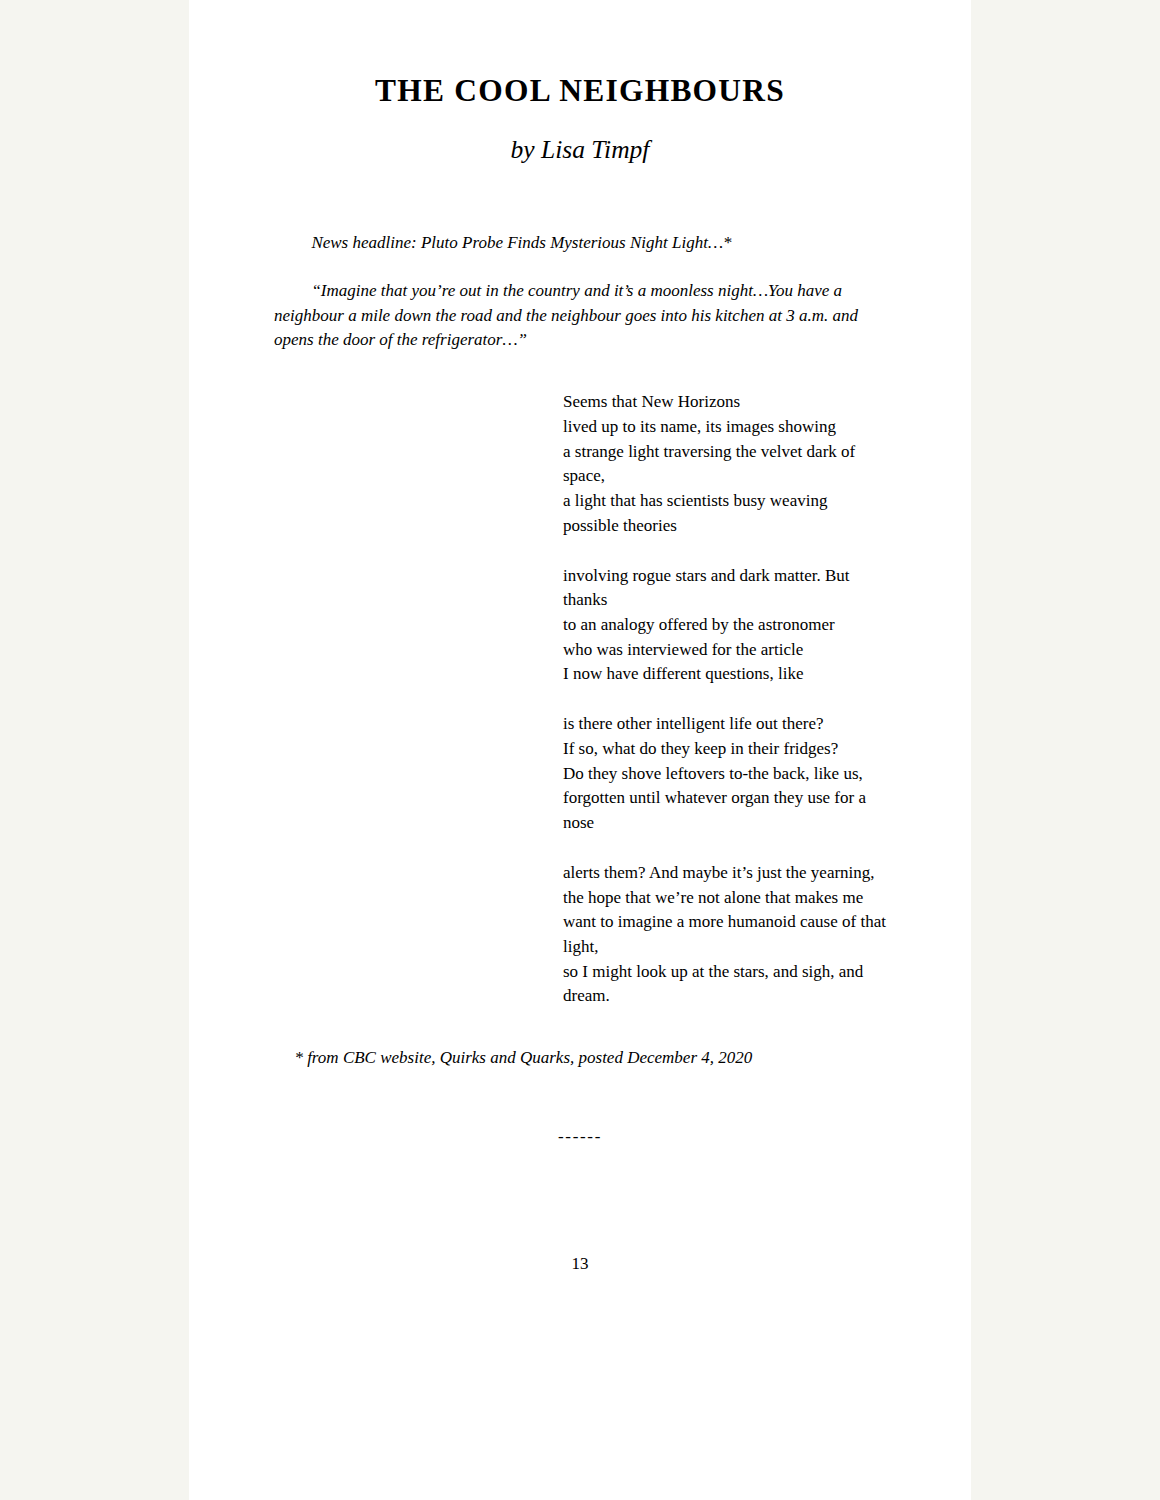The Cool Neighbours
by Lisa Timpf
News headline: Pluto Probe Finds Mysterious Night Light…*
“Imagine that you’re out in the country and it’s a moonless night…You have a neighbour a mile down the road and the neighbour goes into his kitchen at 3 a.m. and opens the door of the refrigerator…”
Seems that New Horizons
lived up to its name, its images showing
a strange light traversing the velvet dark of space,
a light that has scientists busy weaving possible theories
involving rogue stars and dark matter. But thanks
to an analogy offered by the astronomer
who was interviewed for the article
I now have different questions, like
is there other intelligent life out there?
If so, what do they keep in their fridges?
Do they shove leftovers to-the back, like us,
forgotten until whatever organ they use for a nose
alerts them? And maybe it’s just the yearning,
the hope that we’re not alone that makes me
want to imagine a more humanoid cause of that light,
so I might look up at the stars, and sigh, and dream.
* from CBC website, Quirks and Quarks, posted December 4, 2020
------
13